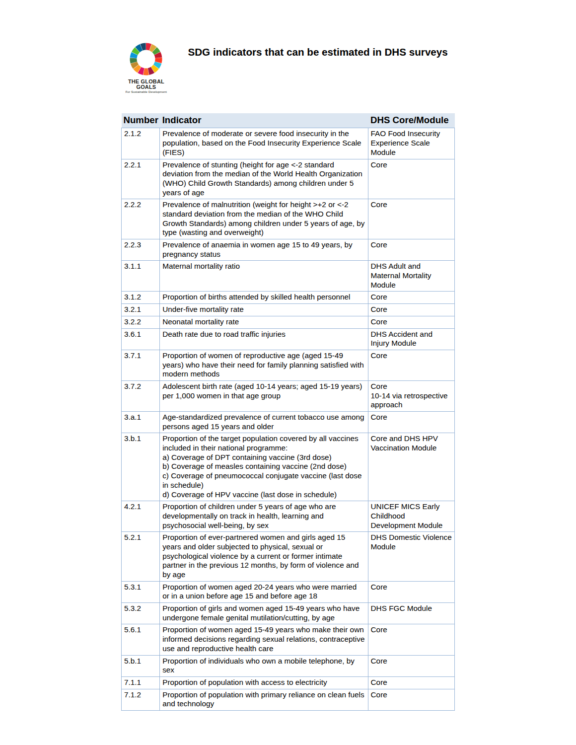THE GLOBAL GOALS For Sustainable Development
SDG indicators that can be estimated in DHS surveys
| Number | Indicator | DHS Core/Module |
| --- | --- | --- |
| 2.1.2 | Prevalence of moderate or severe food insecurity in the population, based on the Food Insecurity Experience Scale (FIES) | FAO Food Insecurity Experience Scale Module |
| 2.2.1 | Prevalence of stunting (height for age <-2 standard deviation from the median of the World Health Organization (WHO) Child Growth Standards) among children under 5 years of age | Core |
| 2.2.2 | Prevalence of malnutrition (weight for height >+2 or <-2 standard deviation from the median of the WHO Child Growth Standards) among children under 5 years of age, by type (wasting and overweight) | Core |
| 2.2.3 | Prevalence of anaemia in women age 15 to 49 years, by pregnancy status | Core |
| 3.1.1 | Maternal mortality ratio | DHS Adult and Maternal Mortality Module |
| 3.1.2 | Proportion of births attended by skilled health personnel | Core |
| 3.2.1 | Under-five mortality rate | Core |
| 3.2.2 | Neonatal mortality rate | Core |
| 3.6.1 | Death rate due to road traffic injuries | DHS Accident and Injury Module |
| 3.7.1 | Proportion of women of reproductive age (aged 15-49 years) who have their need for family planning satisfied with modern methods | Core |
| 3.7.2 | Adolescent birth rate (aged 10-14 years; aged 15-19 years) per 1,000 women in that age group | Core 10-14 via retrospective approach |
| 3.a.1 | Age-standardized prevalence of current tobacco use among persons aged 15 years and older | Core |
| 3.b.1 | Proportion of the target population covered by all vaccines included in their national programme: a) Coverage of DPT containing vaccine (3rd dose) b) Coverage of measles containing vaccine (2nd dose) c) Coverage of pneumococcal conjugate vaccine (last dose in schedule) d) Coverage of HPV vaccine (last dose in schedule) | Core and DHS HPV Vaccination Module |
| 4.2.1 | Proportion of children under 5 years of age who are developmentally on track in health, learning and psychosocial well-being, by sex | UNICEF MICS Early Childhood Development Module |
| 5.2.1 | Proportion of ever-partnered women and girls aged 15 years and older subjected to physical, sexual or psychological violence by a current or former intimate partner in the previous 12 months, by form of violence and by age | DHS Domestic Violence Module |
| 5.3.1 | Proportion of women aged 20-24 years who were married or in a union before age 15 and before age 18 | Core |
| 5.3.2 | Proportion of girls and women aged 15-49 years who have undergone female genital mutilation/cutting, by age | DHS FGC Module |
| 5.6.1 | Proportion of women aged 15-49 years who make their own informed decisions regarding sexual relations, contraceptive use and reproductive health care | Core |
| 5.b.1 | Proportion of individuals who own a mobile telephone, by sex | Core |
| 7.1.1 | Proportion of population with access to electricity | Core |
| 7.1.2 | Proportion of population with primary reliance on clean fuels and technology | Core |